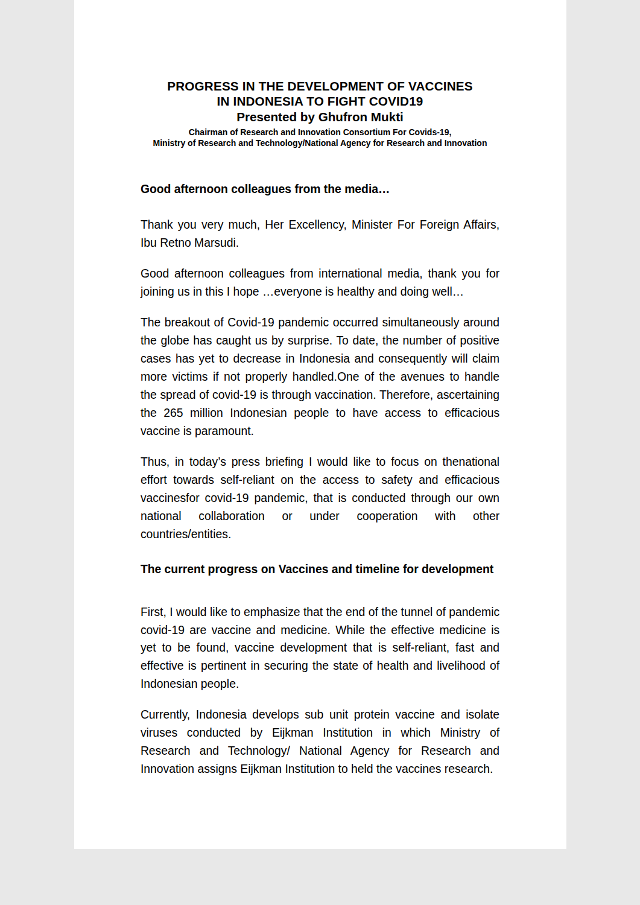PROGRESS IN THE DEVELOPMENT OF VACCINES
IN INDONESIA TO FIGHT COVID19
Presented by Ghufron Mukti
Chairman of Research and Innovation Consortium For Covids-19,
Ministry of Research and Technology/National Agency for Research and Innovation
Good afternoon colleagues from the media…
Thank you very much, Her Excellency, Minister For Foreign Affairs, Ibu Retno Marsudi.
Good afternoon colleagues from international media, thank you for joining us in this I hope …everyone is healthy and doing well…
The breakout of Covid-19 pandemic occurred simultaneously around the globe has caught us by surprise. To date, the number of positive cases has yet to decrease in Indonesia and consequently will claim more victims if not properly handled.One of the avenues to handle the spread of covid-19 is through vaccination. Therefore, ascertaining the 265 million Indonesian people to have access to efficacious vaccine is paramount.
Thus, in today’s press briefing I would like to focus on thenational effort towards self-reliant on the access to safety and efficacious vaccinesfor covid-19 pandemic, that is conducted through our own national collaboration or under cooperation with other countries/entities.
The current progress on Vaccines and timeline for development
First, I would like to emphasize that the end of the tunnel of pandemic covid-19 are vaccine and medicine. While the effective medicine is yet to be found, vaccine development that is self-reliant, fast and effective is pertinent in securing the state of health and livelihood of Indonesian people.
Currently, Indonesia develops sub unit protein vaccine and isolate viruses conducted by Eijkman Institution in which Ministry of Research and Technology/ National Agency for Research and Innovation assigns Eijkman Institution to held the vaccines research.